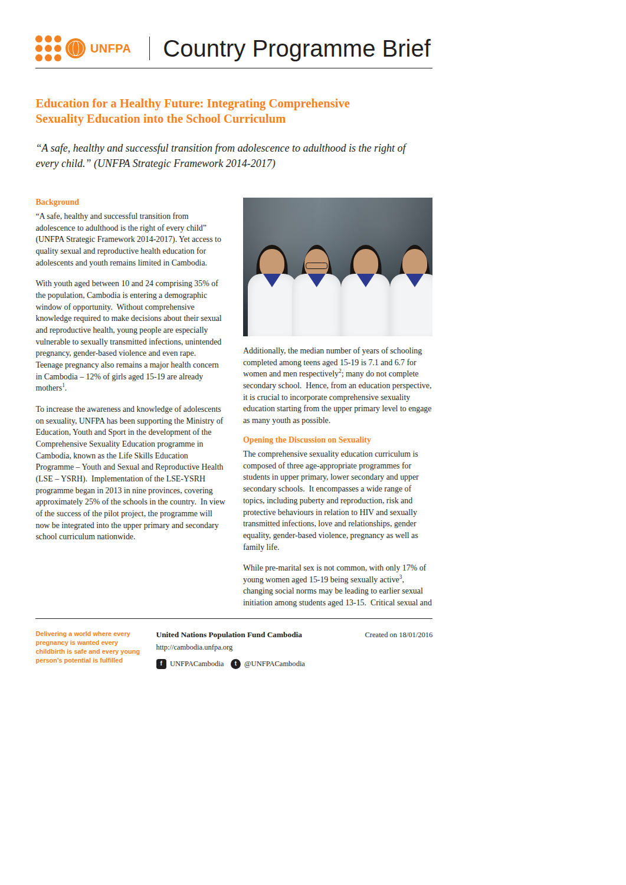UNFPA
Country Programme Brief
Education for a Healthy Future: Integrating Comprehensive Sexuality Education into the School Curriculum
“A safe, healthy and successful transition from adolescence to adulthood is the right of every child.” (UNFPA Strategic Framework 2014-2017)
Background
“A safe, healthy and successful transition from adolescence to adulthood is the right of every child” (UNFPA Strategic Framework 2014-2017). Yet access to quality sexual and reproductive health education for adolescents and youth remains limited in Cambodia.
With youth aged between 10 and 24 comprising 35% of the population, Cambodia is entering a demographic window of opportunity. Without comprehensive knowledge required to make decisions about their sexual and reproductive health, young people are especially vulnerable to sexually transmitted infections, unintended pregnancy, gender-based violence and even rape. Teenage pregnancy also remains a major health concern in Cambodia – 12% of girls aged 15-19 are already mothers1.
To increase the awareness and knowledge of adolescents on sexuality, UNFPA has been supporting the Ministry of Education, Youth and Sport in the development of the Comprehensive Sexuality Education programme in Cambodia, known as the Life Skills Education Programme – Youth and Sexual and Reproductive Health (LSE – YSRH). Implementation of the LSE-YSRH programme began in 2013 in nine provinces, covering approximately 25% of the schools in the country. In view of the success of the pilot project, the programme will now be integrated into the upper primary and secondary school curriculum nationwide.
Additionally, the median number of years of schooling completed among teens aged 15-19 is 7.1 and 6.7 for women and men respectively2; many do not complete secondary school. Hence, from an education perspective, it is crucial to incorporate comprehensive sexuality education starting from the upper primary level to engage as many youth as possible.
Opening the Discussion on Sexuality
The comprehensive sexuality education curriculum is composed of three age-appropriate programmes for students in upper primary, lower secondary and upper secondary schools. It encompasses a wide range of topics, including puberty and reproduction, risk and protective behaviours in relation to HIV and sexually transmitted infections, love and relationships, gender equality, gender-based violence, pregnancy as well as family life.
While pre-marital sex is not common, with only 17% of young women aged 15-19 being sexually active3, changing social norms may be leading to earlier sexual initiation among students aged 13-15. Critical sexual and
Delivering a world where every pregnancy is wanted every childbirth is safe and every young person's potential is fulfilled
United Nations Population Fund Cambodia
http://cambodia.unfpa.org
f UNFPACambodia t@UNFPACambodia
Created on 18/01/2016